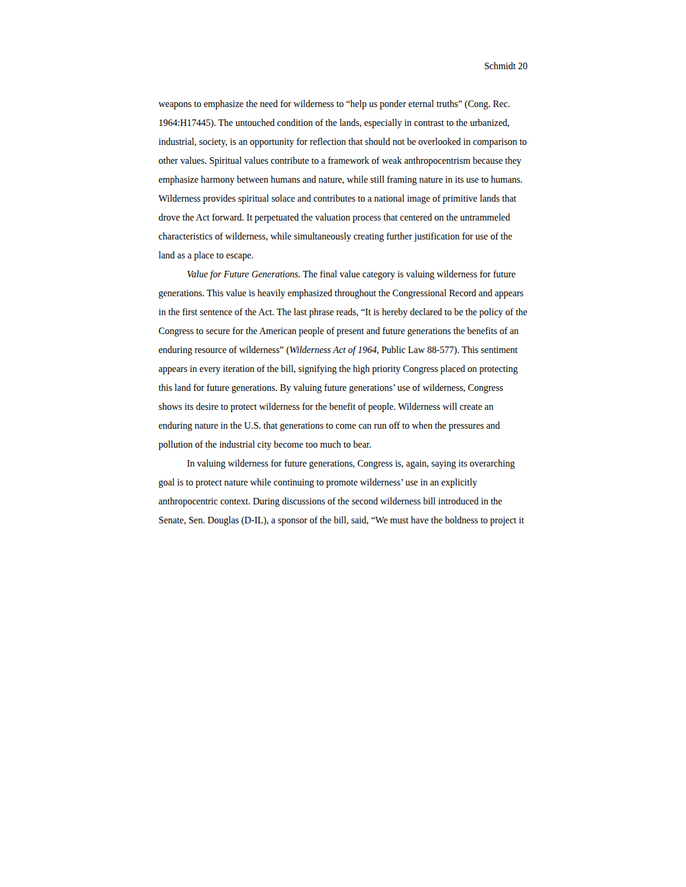Schmidt 20
weapons to emphasize the need for wilderness to “help us ponder eternal truths” (Cong. Rec. 1964:H17445). The untouched condition of the lands, especially in contrast to the urbanized, industrial, society, is an opportunity for reflection that should not be overlooked in comparison to other values. Spiritual values contribute to a framework of weak anthropocentrism because they emphasize harmony between humans and nature, while still framing nature in its use to humans. Wilderness provides spiritual solace and contributes to a national image of primitive lands that drove the Act forward. It perpetuated the valuation process that centered on the untrammeled characteristics of wilderness, while simultaneously creating further justification for use of the land as a place to escape.
Value for Future Generations. The final value category is valuing wilderness for future generations. This value is heavily emphasized throughout the Congressional Record and appears in the first sentence of the Act. The last phrase reads, “It is hereby declared to be the policy of the Congress to secure for the American people of present and future generations the benefits of an enduring resource of wilderness” (Wilderness Act of 1964, Public Law 88-577). This sentiment appears in every iteration of the bill, signifying the high priority Congress placed on protecting this land for future generations. By valuing future generations’ use of wilderness, Congress shows its desire to protect wilderness for the benefit of people. Wilderness will create an enduring nature in the U.S. that generations to come can run off to when the pressures and pollution of the industrial city become too much to bear.
In valuing wilderness for future generations, Congress is, again, saying its overarching goal is to protect nature while continuing to promote wilderness’ use in an explicitly anthropocentric context. During discussions of the second wilderness bill introduced in the Senate, Sen. Douglas (D-IL), a sponsor of the bill, said, “We must have the boldness to project it